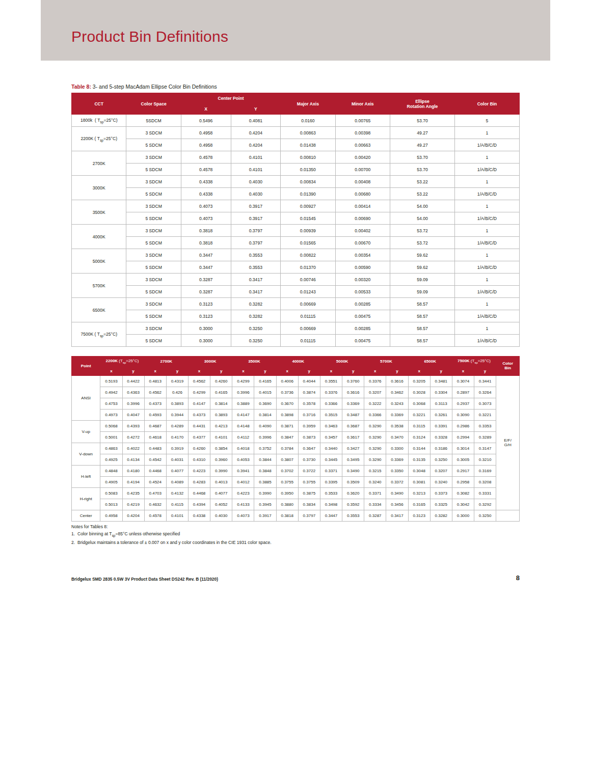Product Bin Definitions
Table 8: 3- and 5-step MacAdam Ellipse Color Bin Definitions
| CCT | Color Space | Center Point | Major Axis | Minor Axis | Ellipse Rotation Angle | Color Bin |
| --- | --- | --- | --- | --- | --- | --- |
| X | Y |
| 1800k ( T sp =25°C) | 5SDCM | 0.5496 | 0.4081 | 0.0160 | 0.00765 | 53.70 | 5 |
| 2200K ( T sp =25°C) | 3 SDCM | 0.4958 | 0.4204 | 0.00863 | 0.00398 | 49.27 | 1 |
| 5 SDCM | 0.4958 | 0.4204 | 0.01438 | 0.00663 | 49.27 | 1/A/B/C/D |
| 2700K | 3 SDCM | 0.4578 | 0.4101 | 0.00810 | 0.00420 | 53.70 | 1 |
| 5 SDCM | 0.4578 | 0.4101 | 0.01350 | 0.00700 | 53.70 | 1/A/B/C/D |
| 3000K | 3 SDCM | 0.4338 | 0.4030 | 0.00834 | 0.00408 | 53.22 | 1 |
| 5 SDCM | 0.4338 | 0.4030 | 0.01390 | 0.00680 | 53.22 | 1/A/B/C/D |
| 3500K | 3 SDCM | 0.4073 | 0.3917 | 0.00927 | 0.00414 | 54.00 | 1 |
| 5 SDCM | 0.4073 | 0.3917 | 0.01545 | 0.00690 | 54.00 | 1/A/B/C/D |
| 4000K | 3 SDCM | 0.3818 | 0.3797 | 0.00939 | 0.00402 | 53.72 | 1 |
| 5 SDCM | 0.3818 | 0.3797 | 0.01565 | 0.00670 | 53.72 | 1/A/B/C/D |
| 5000K | 3 SDCM | 0.3447 | 0.3553 | 0.00822 | 0.00354 | 59.62 | 1 |
| 5 SDCM | 0.3447 | 0.3553 | 0.01370 | 0.00590 | 59.62 | 1/A/B/C/D |
| 5700K | 3 SDCM | 0.3287 | 0.3417 | 0.00746 | 0.00320 | 59.09 | 1 |
| 5 SDCM | 0.3287 | 0.3417 | 0.01243 | 0.00533 | 59.09 | 1/A/B/C/D |
| 6500K | 3 SDCM | 0.3123 | 0.3282 | 0.00669 | 0.00285 | 58.57 | 1 |
| 5 SDCM | 0.3123 | 0.3282 | 0.01115 | 0.00475 | 58.57 | 1/A/B/C/D |
| 7500K ( T sp =25°C) | 3 SDCM | 0.3000 | 0.3250 | 0.00669 | 0.00285 | 58.57 | 1 |
| 5 SDCM | 0.3000 | 0.3250 | 0.01115 | 0.00475 | 58.57 | 1/A/B/C/D |
| Point | 2200K (T sp =25°C) | 2700K | 3000K | 3500K | 4000K | 5000K | 5700K | 6500K | 7500K (T sp =25°C) | Color Bin |
| --- | --- | --- | --- | --- | --- | --- | --- | --- | --- | --- |
| x | y | x | y | x | y | x | y | x | y | x | y | x | y | x | y | x | y |
| ANSI | 0.5193 | 0.4422 | 0.4813 | 0.4319 | 0.4562 | 0.4260 | 0.4299 | 0.4165 | 0.4006 | 0.4044 | 0.3551 | 0.3760 | 0.3376 | 0.3616 | 0.3205 | 0.3481 | 0.3074 | 0.3441 | E/F/ G/H |
| 0.4942 | 0.4363 | 0.4562 | 0.426 | 0.4299 | 0.4165 | 0.3996 | 0.4015 | 0.3736 | 0.3874 | 0.3376 | 0.3616 | 0.3207 | 0.3462 | 0.3028 | 0.3304 | 0.2897 | 0.3264 |
| 0.4753 | 0.3996 | 0.4373 | 0.3893 | 0.4147 | 0.3814 | 0.3889 | 0.3690 | 0.3670 | 0.3578 | 0.3366 | 0.3369 | 0.3222 | 0.3243 | 0.3068 | 0.3113 | 0.2937 | 0.3073 |
| 0.4973 | 0.4047 | 0.4593 | 0.3944 | 0.4373 | 0.3893 | 0.4147 | 0.3814 | 0.3898 | 0.3716 | 0.3515 | 0.3487 | 0.3366 | 0.3369 | 0.3221 | 0.3261 | 0.3090 | 0.3221 |
| V-up | 0.5068 | 0.4393 | 0.4687 | 0.4289 | 0.4431 | 0.4213 | 0.4148 | 0.4090 | 0.3871 | 0.3959 | 0.3463 | 0.3687 | 0.3290 | 0.3538 | 0.3115 | 0.3391 | 0.2986 | 0.3353 |
| 0.5001 | 0.4272 | 0.4618 | 0.4170 | 0.4377 | 0.4101 | 0.4112 | 0.3996 | 0.3847 | 0.3873 | 0.3457 | 0.3617 | 0.3290 | 0.3470 | 0.3124 | 0.3328 | 0.2994 | 0.3289 |
| V-down | 0.4863 | 0.4022 | 0.4483 | 0.3919 | 0.4260 | 0.3854 | 0.4018 | 0.3752 | 0.3784 | 0.3647 | 0.3440 | 0.3427 | 0.3290 | 0.3300 | 0.3144 | 0.3186 | 0.3014 | 0.3147 |
| 0.4925 | 0.4134 | 0.4542 | 0.4031 | 0.4310 | 0.3960 | 0.4053 | 0.3844 | 0.3807 | 0.3730 | 0.3445 | 0.3495 | 0.3290 | 0.3369 | 0.3135 | 0.3250 | 0.3005 | 0.3210 |
| H-left | 0.4848 | 0.4180 | 0.4468 | 0.4077 | 0.4223 | 0.3990 | 0.3941 | 0.3848 | 0.3702 | 0.3722 | 0.3371 | 0.3490 | 0.3215 | 0.3350 | 0.3048 | 0.3207 | 0.2917 | 0.3169 |
| 0.4905 | 0.4194 | 0.4524 | 0.4089 | 0.4283 | 0.4013 | 0.4012 | 0.3885 | 0.3755 | 0.3755 | 0.3395 | 0.3509 | 0.3240 | 0.3372 | 0.3081 | 0.3240 | 0.2958 | 0.3208 |
| H-right | 0.5083 | 0.4235 | 0.4703 | 0.4132 | 0.4468 | 0.4077 | 0.4223 | 0.3990 | 0.3950 | 0.3875 | 0.3533 | 0.3620 | 0.3371 | 0.3490 | 0.3213 | 0.3373 | 0.3082 | 0.3331 |
| 0.5013 | 0.4219 | 0.4632 | 0.4115 | 0.4394 | 0.4052 | 0.4133 | 0.3945 | 0.3880 | 0.3834 | 0.3498 | 0.3592 | 0.3334 | 0.3456 | 0.3165 | 0.3325 | 0.3042 | 0.3292 |
| Center | 0.4958 | 0.4204 | 0.4578 | 0.4101 | 0.4338 | 0.4030 | 0.4073 | 0.3917 | 0.3818 | 0.3797 | 0.3447 | 0.3553 | 0.3287 | 0.3417 | 0.3123 | 0.3282 | 0.3000 | 0.3250 | |
Notes for Tables 8:
1. Color binning at Tsp=85°C unless otherwise specified
2. Bridgelux maintains a tolerance of ± 0.007 on x and y color coordinates in the CIE 1931 color space.
Bridgelux SMD 2835 0.5W 3V Product Data Sheet DS242 Rev. B (11/2020)
8